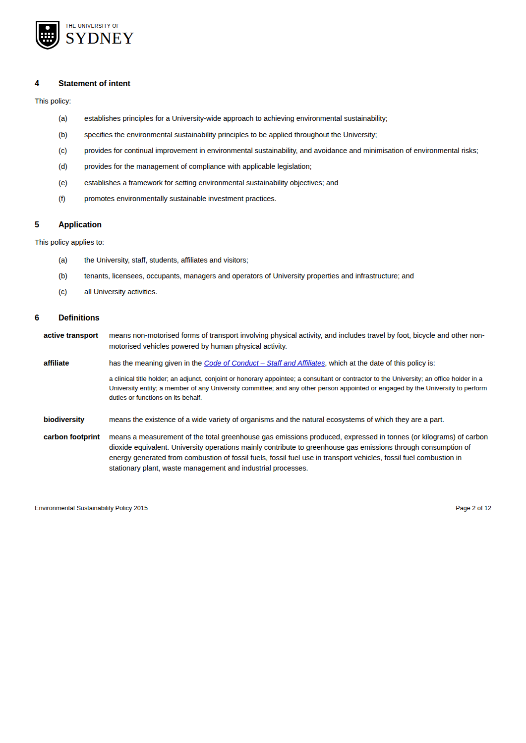THE UNIVERSITY OF SYDNEY
4 Statement of intent
This policy:
establishes principles for a University-wide approach to achieving environmental sustainability;
specifies the environmental sustainability principles to be applied throughout the University;
provides for continual improvement in environmental sustainability, and avoidance and minimisation of environmental risks;
provides for the management of compliance with applicable legislation;
establishes a framework for setting environmental sustainability objectives; and
promotes environmentally sustainable investment practices.
5 Application
This policy applies to:
the University, staff, students, affiliates and visitors;
tenants, licensees, occupants, managers and operators of University properties and infrastructure; and
all University activities.
6 Definitions
active transport
means non-motorised forms of transport involving physical activity, and includes travel by foot, bicycle and other non-motorised vehicles powered by human physical activity.
affiliate
has the meaning given in the Code of Conduct – Staff and Affiliates, which at the date of this policy is:
a clinical title holder; an adjunct, conjoint or honorary appointee; a consultant or contractor to the University; an office holder in a University entity; a member of any University committee; and any other person appointed or engaged by the University to perform duties or functions on its behalf.
biodiversity
means the existence of a wide variety of organisms and the natural ecosystems of which they are a part.
carbon footprint
means a measurement of the total greenhouse gas emissions produced, expressed in tonnes (or kilograms) of carbon dioxide equivalent. University operations mainly contribute to greenhouse gas emissions through consumption of energy generated from combustion of fossil fuels, fossil fuel use in transport vehicles, fossil fuel combustion in stationary plant, waste management and industrial processes.
Environmental Sustainability Policy 2015 Page 2 of 12